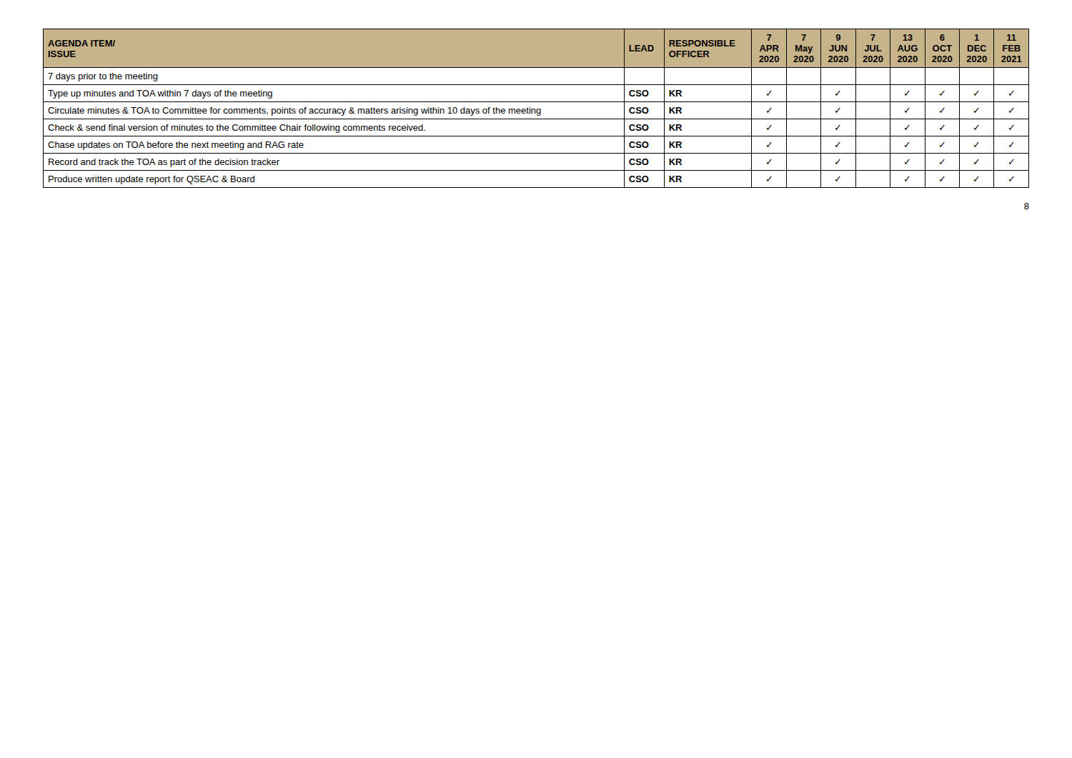| AGENDA ITEM/ ISSUE | LEAD | RESPONSIBLE OFFICER | 7 APR 2020 | 7 May 2020 | 9 JUN 2020 | 7 JUL 2020 | 13 AUG 2020 | 6 OCT 2020 | 1 DEC 2020 | 11 FEB 2021 |
| --- | --- | --- | --- | --- | --- | --- | --- | --- | --- | --- |
| 7 days prior to the meeting | | | | | | | | | | |
| Type up minutes and TOA within 7 days of the meeting | CSO | KR | ✓ | | ✓ | | ✓ | ✓ | ✓ | ✓ |
| Circulate minutes & TOA to Committee for comments, points of accuracy & matters arising within 10 days of the meeting | CSO | KR | ✓ | | ✓ | | ✓ | ✓ | ✓ | ✓ |
| Check & send final version of minutes to the Committee Chair following comments received. | CSO | KR | ✓ | | ✓ | | ✓ | ✓ | ✓ | ✓ |
| Chase updates on TOA before the next meeting and RAG rate | CSO | KR | ✓ | | ✓ | | ✓ | ✓ | ✓ | ✓ |
| Record and track the TOA as part of the decision tracker | CSO | KR | ✓ | | ✓ | | ✓ | ✓ | ✓ | ✓ |
| Produce written update report for QSEAC & Board | CSO | KR | ✓ | | ✓ | | ✓ | ✓ | ✓ | ✓ |
8